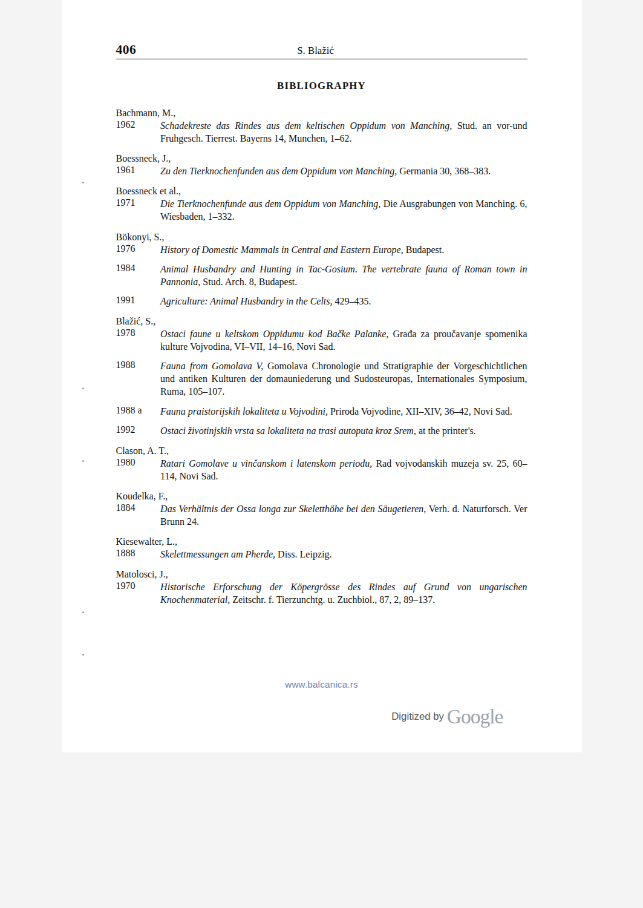406 S. Blažić
BIBLIOGRAPHY
Bachmann, M.,
1962 Schadekreste das Rindes aus dem keltischen Oppidum von Manching, Stud. an vor-und Fruhgesch. Tierrest. Bayerns 14, Munchen, 1–62.
Boessneck, J.,
1961 Zu den Tierknochenfunden aus dem Oppidum von Manching, Germania 30, 368–383.
Boessneck et al.,
1971 Die Tierknochenfunde aus dem Oppidum von Manching, Die Ausgrabungen von Manching. 6, Wiesbaden, 1–332.
Bökonyi, S.,
1976 History of Domestic Mammals in Central and Eastern Europe, Budapest.
1984 Animal Husbandry and Hunting in Tac-Gosium. The vertebrate fauna of Roman town in Pannonia, Stud. Arch. 8, Budapest.
1991 Agriculture: Animal Husbandry in the Celts, 429–435.
Blažić, S.,
1978 Ostaci faune u keltskom Oppidumu kod Bačke Palanke, Građa za proučavanje spomenika kulture Vojvodina, VI–VII, 14–16, Novi Sad.
1988 Fauna from Gomolava V, Gomolava Chronologie und Stratigraphie der Vorgeschichtlichen und antiken Kulturen der domauniederung und Sudosteuropas, Internationales Symposium, Ruma, 105–107.
1988 a Fauna praistorijskih lokaliteta u Vojvodini, Priroda Vojvodine, XII–XIV, 36–42, Novi Sad.
1992 Ostaci životinjskih vrsta sa lokaliteta na trasi autoputa kroz Srem, at the printer's.
Clason, A. T.,
1980 Ratari Gomolave u vinčanskom i latenskom periodu, Rad vojvodanskih muzeja sv. 25, 60–114, Novi Sad.
Koudelka, F.,
1884 Das Verhältnis der Ossa longa zur Skeletthöhe bei den Säugetieren, Verh. d. Naturforsch. Ver Brunn 24.
Kiesewalter, L.,
1888 Skelettmessungen am Pherde, Diss. Leipzig.
Matolosci, J.,
1970 Historische Erforschung der Köpergrösse des Rindes auf Grund von ungarischen Knochenmaterial, Zeitschr. f. Tierzunchtg. u. Zuchbiol., 87, 2, 89–137.
www.balcanica.rs
Digitized by Google